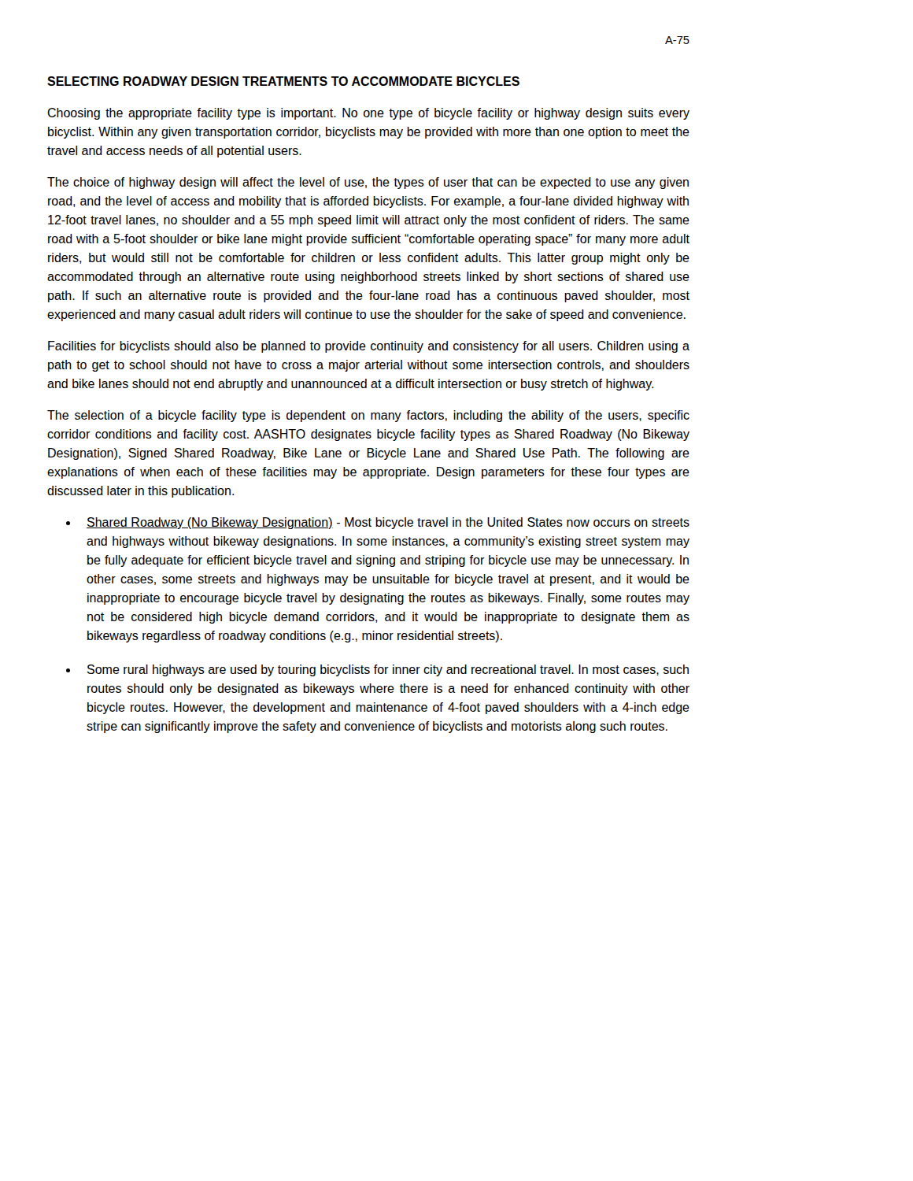A-75
Selecting Roadway Design Treatments to Accommodate Bicycles
Choosing the appropriate facility type is important. No one type of bicycle facility or highway design suits every bicyclist. Within any given transportation corridor, bicyclists may be provided with more than one option to meet the travel and access needs of all potential users.
The choice of highway design will affect the level of use, the types of user that can be expected to use any given road, and the level of access and mobility that is afforded bicyclists. For example, a four-lane divided highway with 12-foot travel lanes, no shoulder and a 55 mph speed limit will attract only the most confident of riders. The same road with a 5-foot shoulder or bike lane might provide sufficient “comfortable operating space” for many more adult riders, but would still not be comfortable for children or less confident adults. This latter group might only be accommodated through an alternative route using neighborhood streets linked by short sections of shared use path. If such an alternative route is provided and the four-lane road has a continuous paved shoulder, most experienced and many casual adult riders will continue to use the shoulder for the sake of speed and convenience.
Facilities for bicyclists should also be planned to provide continuity and consistency for all users. Children using a path to get to school should not have to cross a major arterial without some intersection controls, and shoulders and bike lanes should not end abruptly and unannounced at a difficult intersection or busy stretch of highway.
The selection of a bicycle facility type is dependent on many factors, including the ability of the users, specific corridor conditions and facility cost. AASHTO designates bicycle facility types as Shared Roadway (No Bikeway Designation), Signed Shared Roadway, Bike Lane or Bicycle Lane and Shared Use Path. The following are explanations of when each of these facilities may be appropriate. Design parameters for these four types are discussed later in this publication.
Shared Roadway (No Bikeway Designation) - Most bicycle travel in the United States now occurs on streets and highways without bikeway designations. In some instances, a community’s existing street system may be fully adequate for efficient bicycle travel and signing and striping for bicycle use may be unnecessary. In other cases, some streets and highways may be unsuitable for bicycle travel at present, and it would be inappropriate to encourage bicycle travel by designating the routes as bikeways. Finally, some routes may not be considered high bicycle demand corridors, and it would be inappropriate to designate them as bikeways regardless of roadway conditions (e.g., minor residential streets).
Some rural highways are used by touring bicyclists for inner city and recreational travel. In most cases, such routes should only be designated as bikeways where there is a need for enhanced continuity with other bicycle routes. However, the development and maintenance of 4-foot paved shoulders with a 4-inch edge stripe can significantly improve the safety and convenience of bicyclists and motorists along such routes.